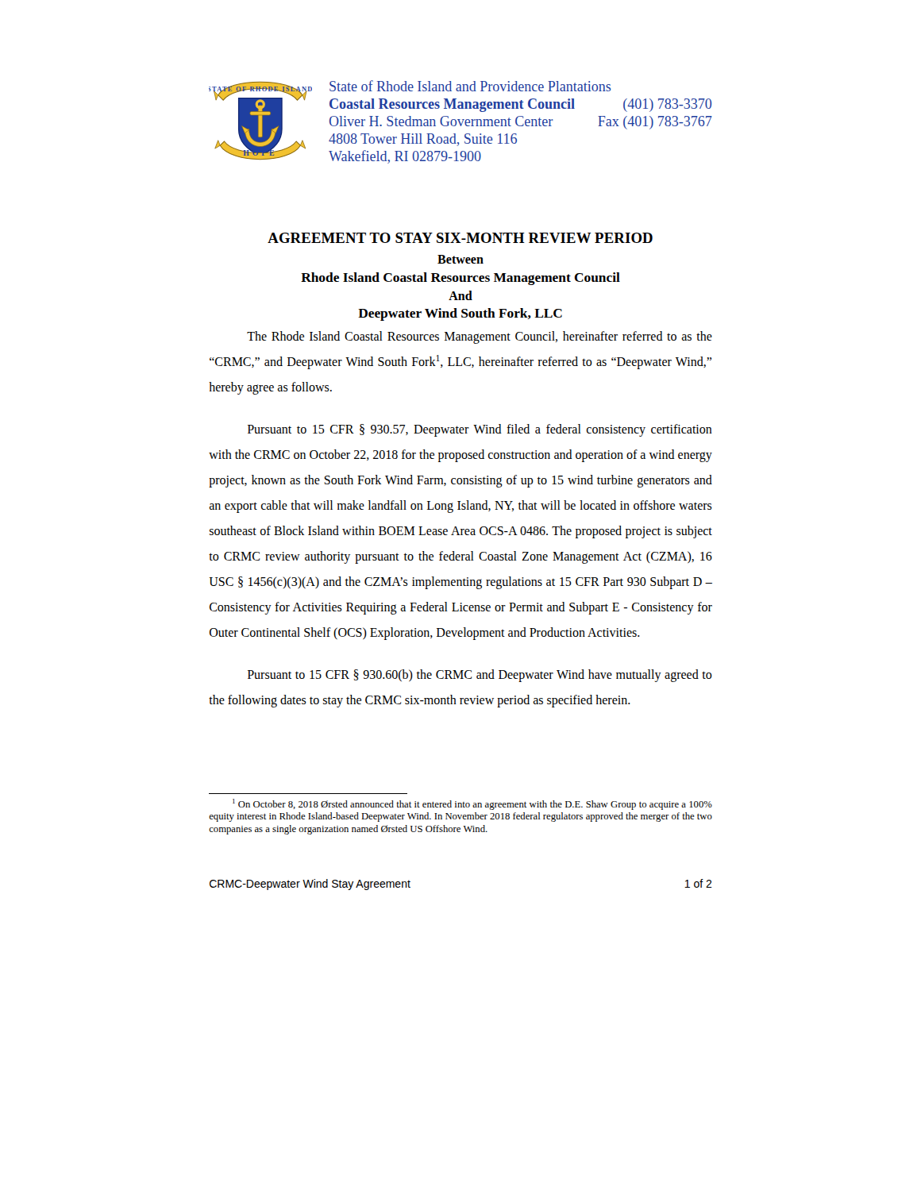STATE OF RHODE ISLAND HOPE
State of Rhode Island and Providence Plantations
Coastal Resources Management Council
(401) 783-3370
Oliver H. Stedman Government Center
Fax (401) 783-3767
4808 Tower Hill Road, Suite 116
Wakefield, RI 02879-1900
AGREEMENT TO STAY SIX-MONTH REVIEW PERIOD
Between
Rhode Island Coastal Resources Management Council
And
Deepwater Wind South Fork, LLC
The Rhode Island Coastal Resources Management Council, hereinafter referred to as the “CRMC,” and Deepwater Wind South Fork1, LLC, hereinafter referred to as “Deepwater Wind,” hereby agree as follows.
Pursuant to 15 CFR § 930.57, Deepwater Wind filed a federal consistency certification with the CRMC on October 22, 2018 for the proposed construction and operation of a wind energy project, known as the South Fork Wind Farm, consisting of up to 15 wind turbine generators and an export cable that will make landfall on Long Island, NY, that will be located in offshore waters southeast of Block Island within BOEM Lease Area OCS-A 0486. The proposed project is subject to CRMC review authority pursuant to the federal Coastal Zone Management Act (CZMA), 16 USC § 1456(c)(3)(A) and the CZMA’s implementing regulations at 15 CFR Part 930 Subpart D – Consistency for Activities Requiring a Federal License or Permit and Subpart E - Consistency for Outer Continental Shelf (OCS) Exploration, Development and Production Activities.
Pursuant to 15 CFR § 930.60(b) the CRMC and Deepwater Wind have mutually agreed to the following dates to stay the CRMC six-month review period as specified herein.
1 On October 8, 2018 Ørsted announced that it entered into an agreement with the D.E. Shaw Group to acquire a 100% equity interest in Rhode Island-based Deepwater Wind. In November 2018 federal regulators approved the merger of the two companies as a single organization named Ørsted US Offshore Wind.
CRMC-Deepwater Wind Stay Agreement
1 of 2